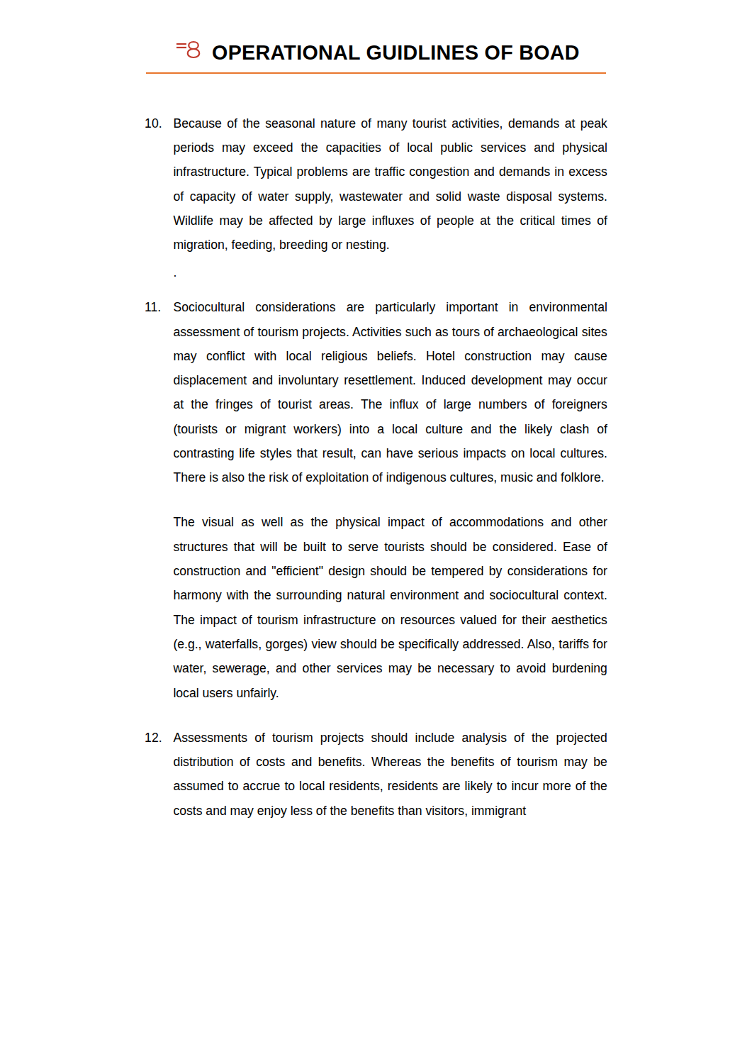OPERATIONAL GUIDLINES OF BOAD
10.
Because of the seasonal nature of many tourist activities, demands at peak periods may exceed the capacities of local public services and physical infrastructure. Typical problems are traffic congestion and demands in excess of capacity of water supply, wastewater and solid waste disposal systems. Wildlife may be affected by large influxes of people at the critical times of migration, feeding, breeding or nesting.
.
11.
Sociocultural considerations are particularly important in environmental assessment of tourism projects. Activities such as tours of archaeological sites may conflict with local religious beliefs. Hotel construction may cause displacement and involuntary resettlement. Induced development may occur at the fringes of tourist areas. The influx of large numbers of foreigners (tourists or migrant workers) into a local culture and the likely clash of contrasting life styles that result, can have serious impacts on local cultures. There is also the risk of exploitation of indigenous cultures, music and folklore.
The visual as well as the physical impact of accommodations and other structures that will be built to serve tourists should be considered. Ease of construction and "efficient" design should be tempered by considerations for harmony with the surrounding natural environment and sociocultural context. The impact of tourism infrastructure on resources valued for their aesthetics (e.g., waterfalls, gorges) view should be specifically addressed. Also, tariffs for water, sewerage, and other services may be necessary to avoid burdening local users unfairly.
12.
Assessments of tourism projects should include analysis of the projected distribution of costs and benefits. Whereas the benefits of tourism may be assumed to accrue to local residents, residents are likely to incur more of the costs and may enjoy less of the benefits than visitors, immigrant